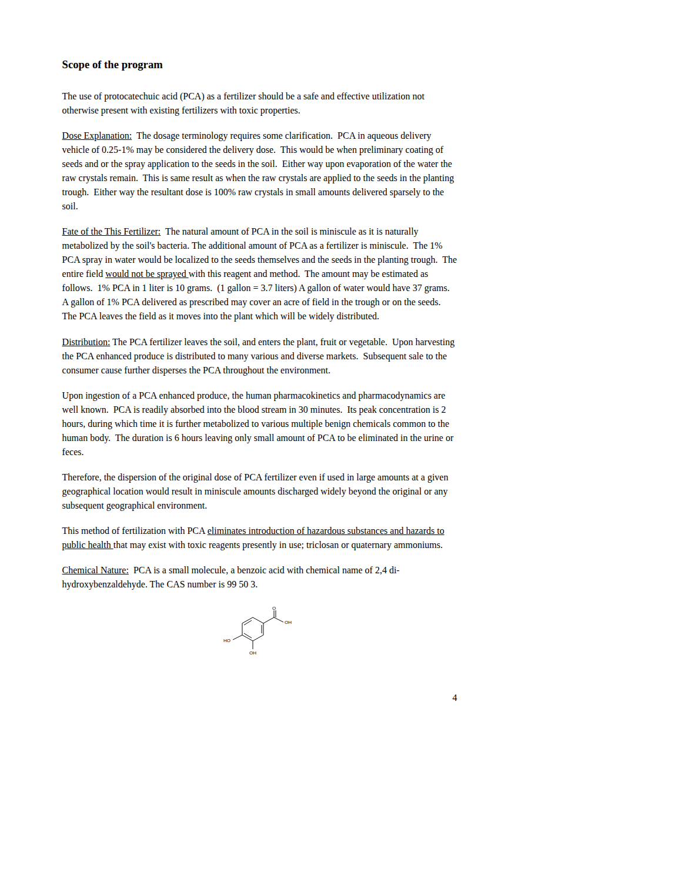Scope of the program
The use of protocatechuic acid (PCA) as a fertilizer should be a safe and effective utilization not otherwise present with existing fertilizers with toxic properties.
Dose Explanation: The dosage terminology requires some clarification. PCA in aqueous delivery vehicle of 0.25-1% may be considered the delivery dose. This would be when preliminary coating of seeds and or the spray application to the seeds in the soil. Either way upon evaporation of the water the raw crystals remain. This is same result as when the raw crystals are applied to the seeds in the planting trough. Either way the resultant dose is 100% raw crystals in small amounts delivered sparsely to the soil.
Fate of the This Fertilizer: The natural amount of PCA in the soil is miniscule as it is naturally metabolized by the soil's bacteria. The additional amount of PCA as a fertilizer is miniscule. The 1% PCA spray in water would be localized to the seeds themselves and the seeds in the planting trough. The entire field would not be sprayed with this reagent and method. The amount may be estimated as follows. 1% PCA in 1 liter is 10 grams. (1 gallon = 3.7 liters) A gallon of water would have 37 grams. A gallon of 1% PCA delivered as prescribed may cover an acre of field in the trough or on the seeds. The PCA leaves the field as it moves into the plant which will be widely distributed.
Distribution: The PCA fertilizer leaves the soil, and enters the plant, fruit or vegetable. Upon harvesting the PCA enhanced produce is distributed to many various and diverse markets. Subsequent sale to the consumer cause further disperses the PCA throughout the environment.
Upon ingestion of a PCA enhanced produce, the human pharmacokinetics and pharmacodynamics are well known. PCA is readily absorbed into the blood stream in 30 minutes. Its peak concentration is 2 hours, during which time it is further metabolized to various multiple benign chemicals common to the human body. The duration is 6 hours leaving only small amount of PCA to be eliminated in the urine or feces.
Therefore, the dispersion of the original dose of PCA fertilizer even if used in large amounts at a given geographical location would result in miniscule amounts discharged widely beyond the original or any subsequent geographical environment.
This method of fertilization with PCA eliminates introduction of hazardous substances and hazards to public health that may exist with toxic reagents presently in use; triclosan or quaternary ammoniums.
Chemical Nature: PCA is a small molecule, a benzoic acid with chemical name of 2,4 di-hydroxybenzaldehyde. The CAS number is 99 50 3.
O OH HO OH
4